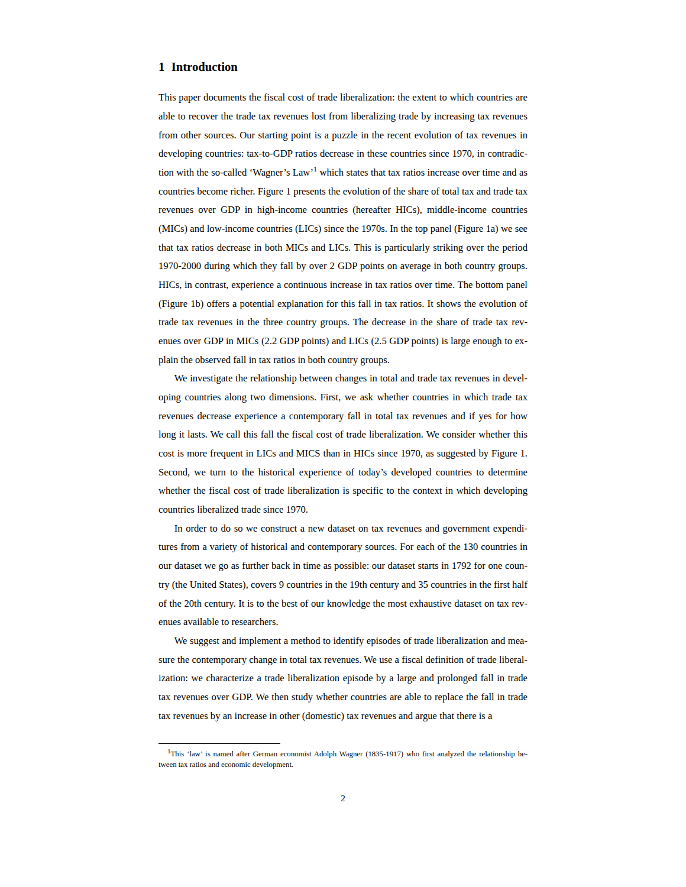1 Introduction
This paper documents the fiscal cost of trade liberalization: the extent to which countries are able to recover the trade tax revenues lost from liberalizing trade by increasing tax revenues from other sources. Our starting point is a puzzle in the recent evolution of tax revenues in developing countries: tax-to-GDP ratios decrease in these countries since 1970, in contradiction with the so-called ‘Wagner’s Law’1 which states that tax ratios increase over time and as countries become richer. Figure 1 presents the evolution of the share of total tax and trade tax revenues over GDP in high-income countries (hereafter HICs), middle-income countries (MICs) and low-income countries (LICs) since the 1970s. In the top panel (Figure 1a) we see that tax ratios decrease in both MICs and LICs. This is particularly striking over the period 1970-2000 during which they fall by over 2 GDP points on average in both country groups. HICs, in contrast, experience a continuous increase in tax ratios over time. The bottom panel (Figure 1b) offers a potential explanation for this fall in tax ratios. It shows the evolution of trade tax revenues in the three country groups. The decrease in the share of trade tax revenues over GDP in MICs (2.2 GDP points) and LICs (2.5 GDP points) is large enough to explain the observed fall in tax ratios in both country groups.
We investigate the relationship between changes in total and trade tax revenues in developing countries along two dimensions. First, we ask whether countries in which trade tax revenues decrease experience a contemporary fall in total tax revenues and if yes for how long it lasts. We call this fall the fiscal cost of trade liberalization. We consider whether this cost is more frequent in LICs and MICS than in HICs since 1970, as suggested by Figure 1. Second, we turn to the historical experience of today’s developed countries to determine whether the fiscal cost of trade liberalization is specific to the context in which developing countries liberalized trade since 1970.
In order to do so we construct a new dataset on tax revenues and government expenditures from a variety of historical and contemporary sources. For each of the 130 countries in our dataset we go as further back in time as possible: our dataset starts in 1792 for one country (the United States), covers 9 countries in the 19th century and 35 countries in the first half of the 20th century. It is to the best of our knowledge the most exhaustive dataset on tax revenues available to researchers.
We suggest and implement a method to identify episodes of trade liberalization and measure the contemporary change in total tax revenues. We use a fiscal definition of trade liberalization: we characterize a trade liberalization episode by a large and prolonged fall in trade tax revenues over GDP. We then study whether countries are able to replace the fall in trade tax revenues by an increase in other (domestic) tax revenues and argue that there is a
1This ‘law’ is named after German economist Adolph Wagner (1835-1917) who first analyzed the relationship between tax ratios and economic development.
2